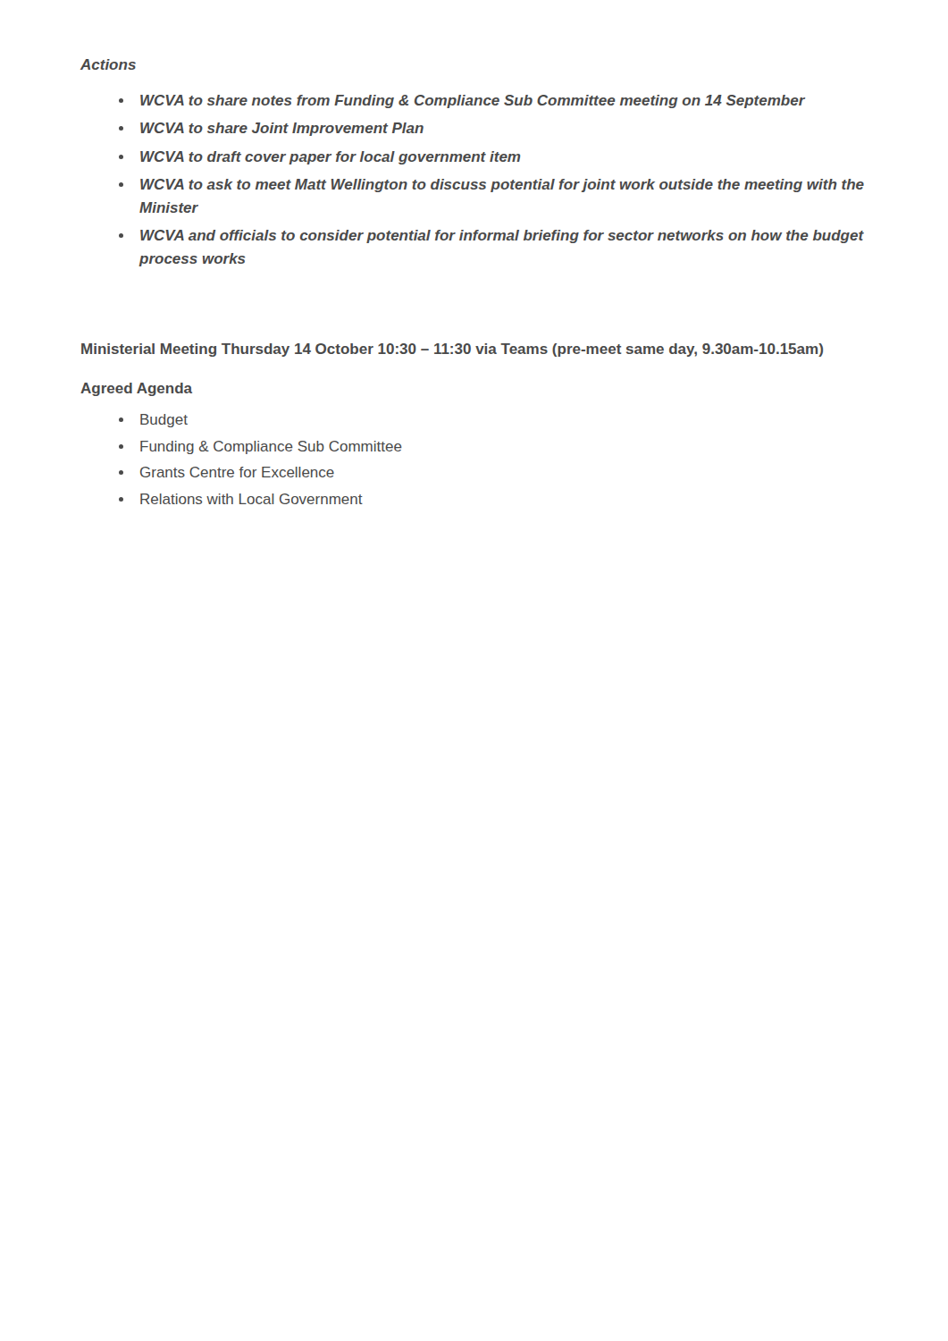Actions
WCVA to share notes from Funding & Compliance Sub Committee meeting on 14 September
WCVA to share Joint Improvement Plan
WCVA to draft cover paper for local government item
WCVA to ask to meet Matt Wellington to discuss potential for joint work outside the meeting with the Minister
WCVA and officials to consider potential for informal briefing for sector networks on how the budget process works
Ministerial Meeting Thursday 14 October 10:30 – 11:30 via Teams (pre-meet same day, 9.30am-10.15am)
Agreed Agenda
Budget
Funding & Compliance Sub Committee
Grants Centre for Excellence
Relations with Local Government